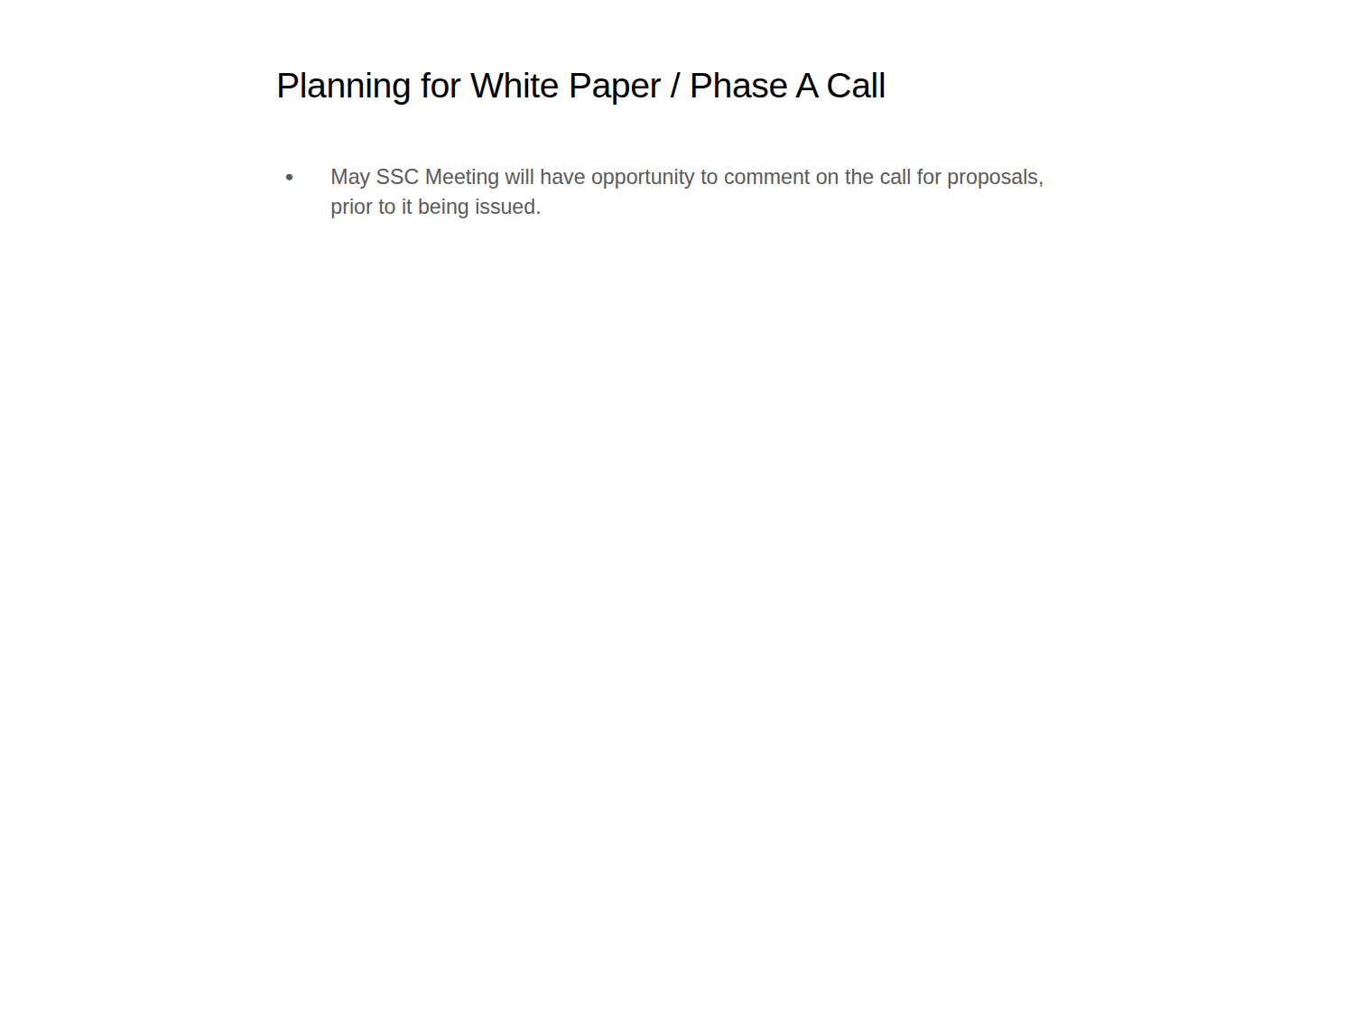Planning for White Paper / Phase A Call
May SSC Meeting will have opportunity to comment on the call for proposals, prior to it being issued.